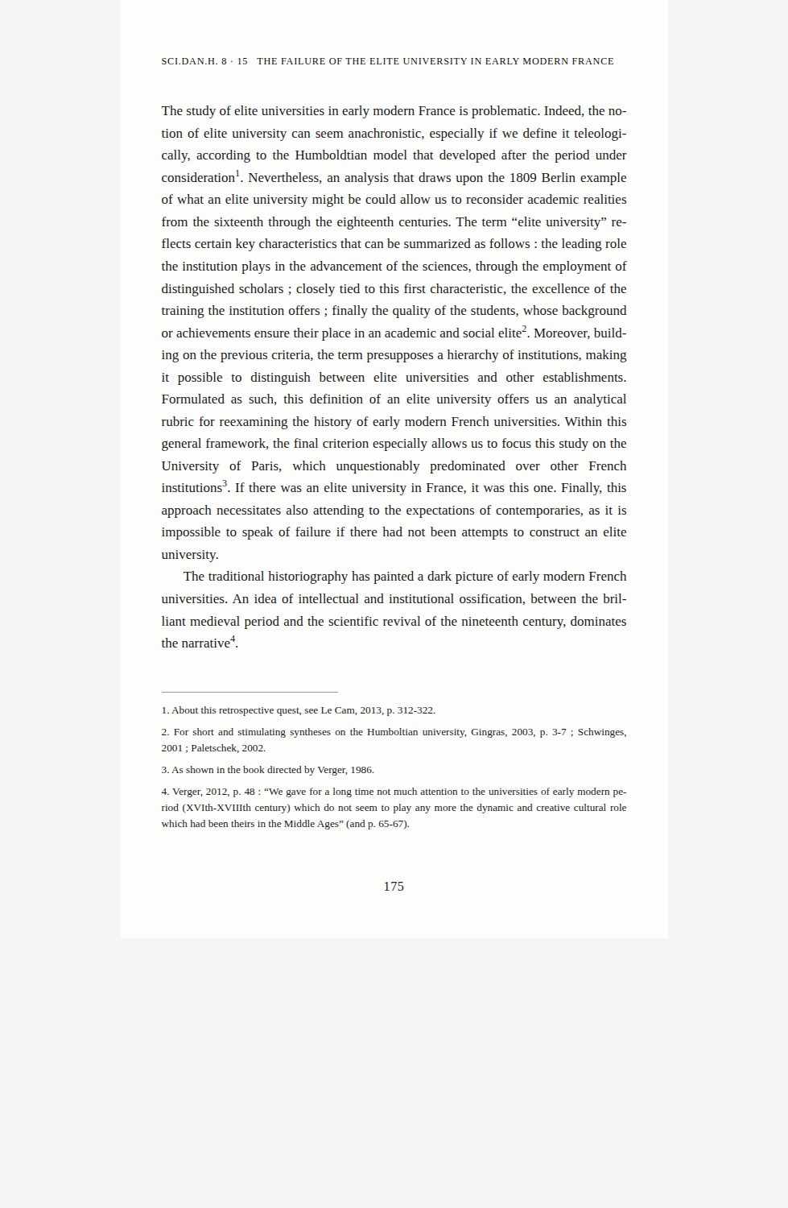SCI.DAN.H. 8 · 15 THE FAILURE OF THE ELITE UNIVERSITY IN EARLY MODERN FRANCE
The study of elite universities in early modern France is problematic. Indeed, the notion of elite university can seem anachronistic, especially if we define it teleologically, according to the Humboldtian model that developed after the period under consideration1. Nevertheless, an analysis that draws upon the 1809 Berlin example of what an elite university might be could allow us to reconsider academic realities from the sixteenth through the eighteenth centuries. The term “elite university” reflects certain key characteristics that can be summarized as follows : the leading role the institution plays in the advancement of the sciences, through the employment of distinguished scholars ; closely tied to this first characteristic, the excellence of the training the institution offers ; finally the quality of the students, whose background or achievements ensure their place in an academic and social elite2. Moreover, building on the previous criteria, the term presupposes a hierarchy of institutions, making it possible to distinguish between elite universities and other establishments. Formulated as such, this definition of an elite university offers us an analytical rubric for reexamining the history of early modern French universities. Within this general framework, the final criterion especially allows us to focus this study on the University of Paris, which unquestionably predominated over other French institutions3. If there was an elite university in France, it was this one. Finally, this approach necessitates also attending to the expectations of contemporaries, as it is impossible to speak of failure if there had not been attempts to construct an elite university.
The traditional historiography has painted a dark picture of early modern French universities. An idea of intellectual and institutional ossification, between the brilliant medieval period and the scientific revival of the nineteenth century, dominates the narrative4.
1. About this retrospective quest, see Le Cam, 2013, p. 312-322.
2. For short and stimulating syntheses on the Humboltian university, Gingras, 2003, p. 3-7 ; Schwinges, 2001 ; Paletschek, 2002.
3. As shown in the book directed by Verger, 1986.
4. Verger, 2012, p. 48 : “We gave for a long time not much attention to the universities of early modern period (XVIth-XVIIIth century) which do not seem to play any more the dynamic and creative cultural role which had been theirs in the Middle Ages” (and p. 65-67).
175